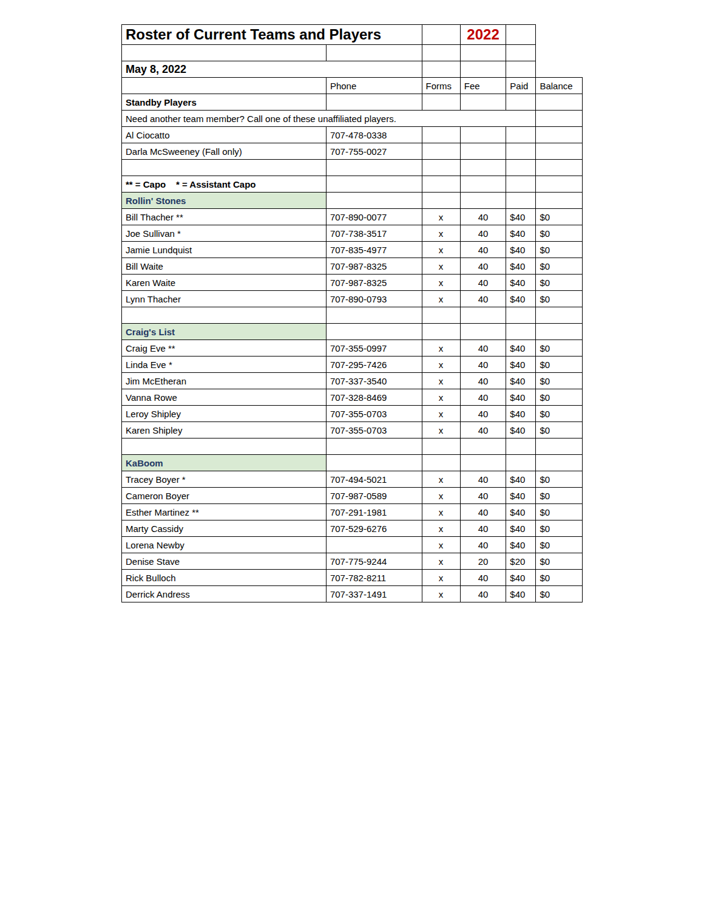| Roster of Current Teams and Players | | 2022 | | |
| May 8, 2022 | | | | |
| | Phone | Forms | Fee | Paid | Balance |
| Standby Players | | | | | |
| Need another team member? Call one of these unaffiliated players. | |
| Al Ciocatto | 707-478-0338 | | | | |
| Darla McSweeney (Fall only) | 707-755-0027 | | | | |
| ** = Capo * = Assistant Capo | | | | | |
| Rollin' Stones | | | | | |
| Bill Thacher ** | 707-890-0077 | x | 40 | $40 | $0 |
| Joe Sullivan * | 707-738-3517 | x | 40 | $40 | $0 |
| Jamie Lundquist | 707-835-4977 | x | 40 | $40 | $0 |
| Bill Waite | 707-987-8325 | x | 40 | $40 | $0 |
| Karen Waite | 707-987-8325 | x | 40 | $40 | $0 |
| Lynn Thacher | 707-890-0793 | x | 40 | $40 | $0 |
| Craig's List | | | | | |
| Craig Eve ** | 707-355-0997 | x | 40 | $40 | $0 |
| Linda Eve * | 707-295-7426 | x | 40 | $40 | $0 |
| Jim McEtheran | 707-337-3540 | x | 40 | $40 | $0 |
| Vanna Rowe | 707-328-8469 | x | 40 | $40 | $0 |
| Leroy Shipley | 707-355-0703 | x | 40 | $40 | $0 |
| Karen Shipley | 707-355-0703 | x | 40 | $40 | $0 |
| KaBoom | | | | | |
| Tracey Boyer * | 707-494-5021 | x | 40 | $40 | $0 |
| Cameron Boyer | 707-987-0589 | x | 40 | $40 | $0 |
| Esther Martinez ** | 707-291-1981 | x | 40 | $40 | $0 |
| Marty Cassidy | 707-529-6276 | x | 40 | $40 | $0 |
| Lorena Newby | | x | 40 | $40 | $0 |
| Denise Stave | 707-775-9244 | x | 20 | $20 | $0 |
| Rick Bulloch | 707-782-8211 | x | 40 | $40 | $0 |
| Derrick Andress | 707-337-1491 | x | 40 | $40 | $0 |